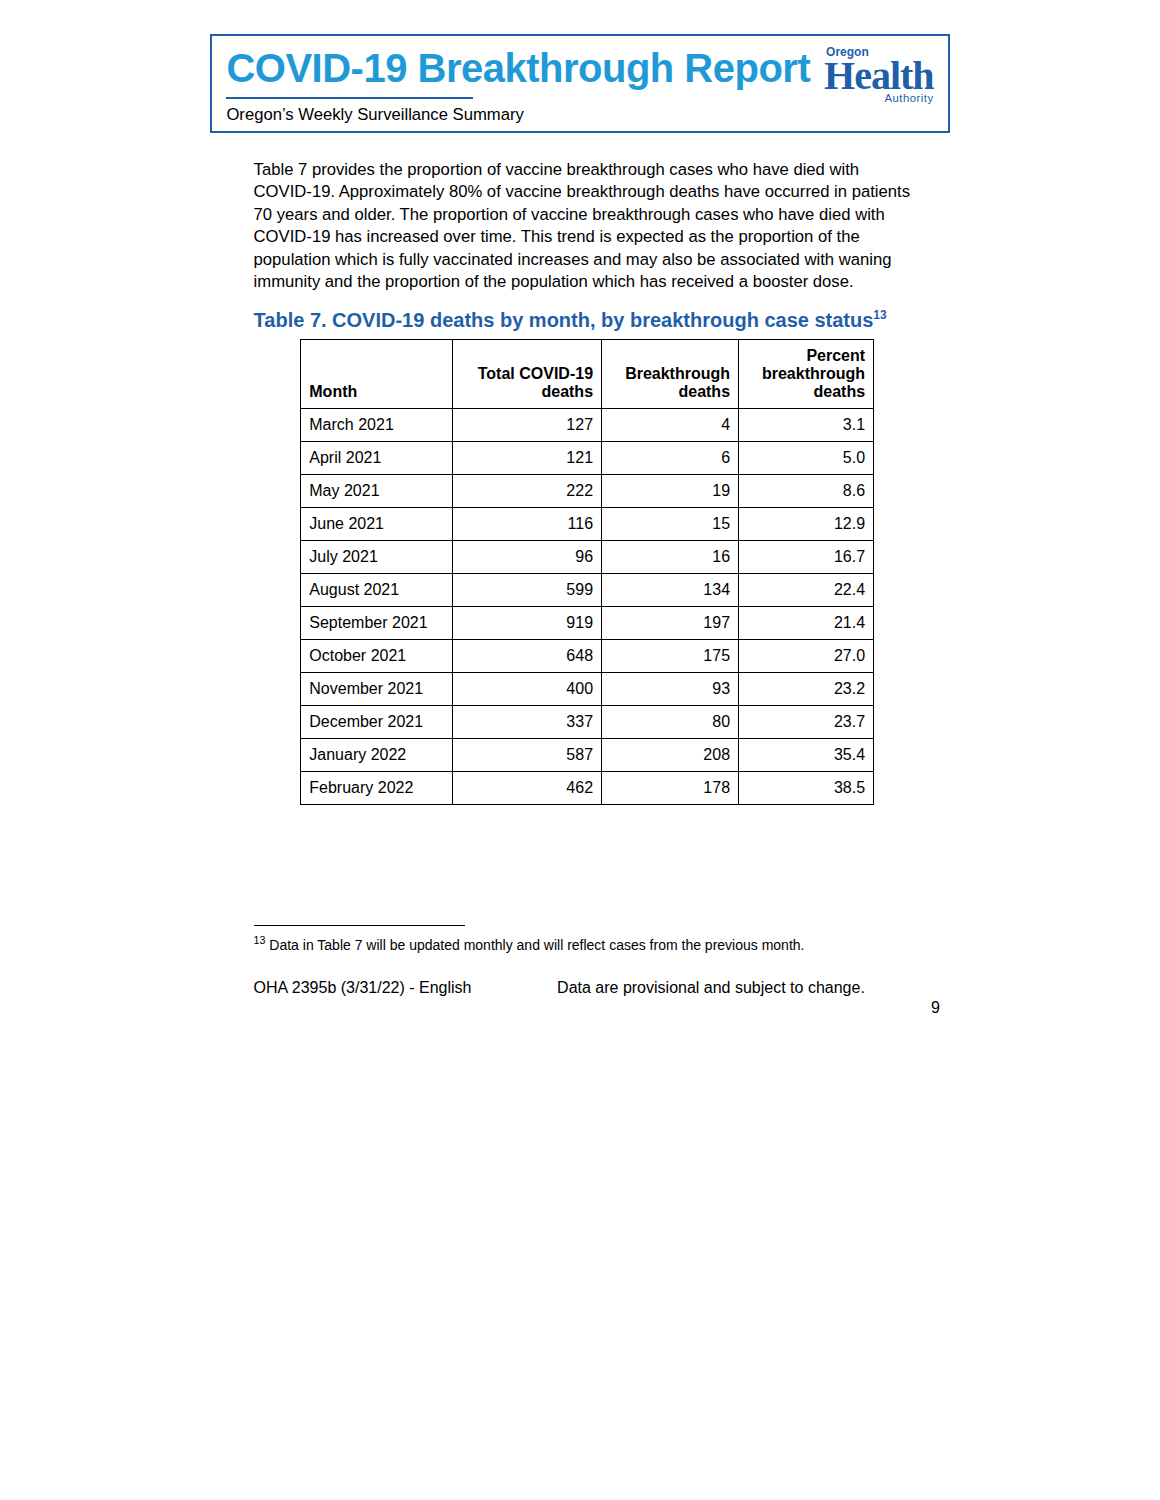COVID-19 Breakthrough Report
Oregon’s Weekly Surveillance Summary
Oregon
Health
Authority
Table 7 provides the proportion of vaccine breakthrough cases who have died with COVID-19. Approximately 80% of vaccine breakthrough deaths have occurred in patients 70 years and older. The proportion of vaccine breakthrough cases who have died with COVID-19 has increased over time. This trend is expected as the proportion of the population which is fully vaccinated increases and may also be associated with waning immunity and the proportion of the population which has received a booster dose.
Table 7. COVID-19 deaths by month, by breakthrough case status13
| Month | Total COVID-19 deaths | Breakthrough deaths | Percent breakthrough deaths |
| --- | --- | --- | --- |
| March 2021 | 127 | 4 | 3.1 |
| April 2021 | 121 | 6 | 5.0 |
| May 2021 | 222 | 19 | 8.6 |
| June 2021 | 116 | 15 | 12.9 |
| July 2021 | 96 | 16 | 16.7 |
| August 2021 | 599 | 134 | 22.4 |
| September 2021 | 919 | 197 | 21.4 |
| October 2021 | 648 | 175 | 27.0 |
| November 2021 | 400 | 93 | 23.2 |
| December 2021 | 337 | 80 | 23.7 |
| January 2022 | 587 | 208 | 35.4 |
| February 2022 | 462 | 178 | 38.5 |
13 Data in Table 7 will be updated monthly and will reflect cases from the previous month.
OHA 2395b (3/31/22) - English
Data are provisional and subject to change.
9